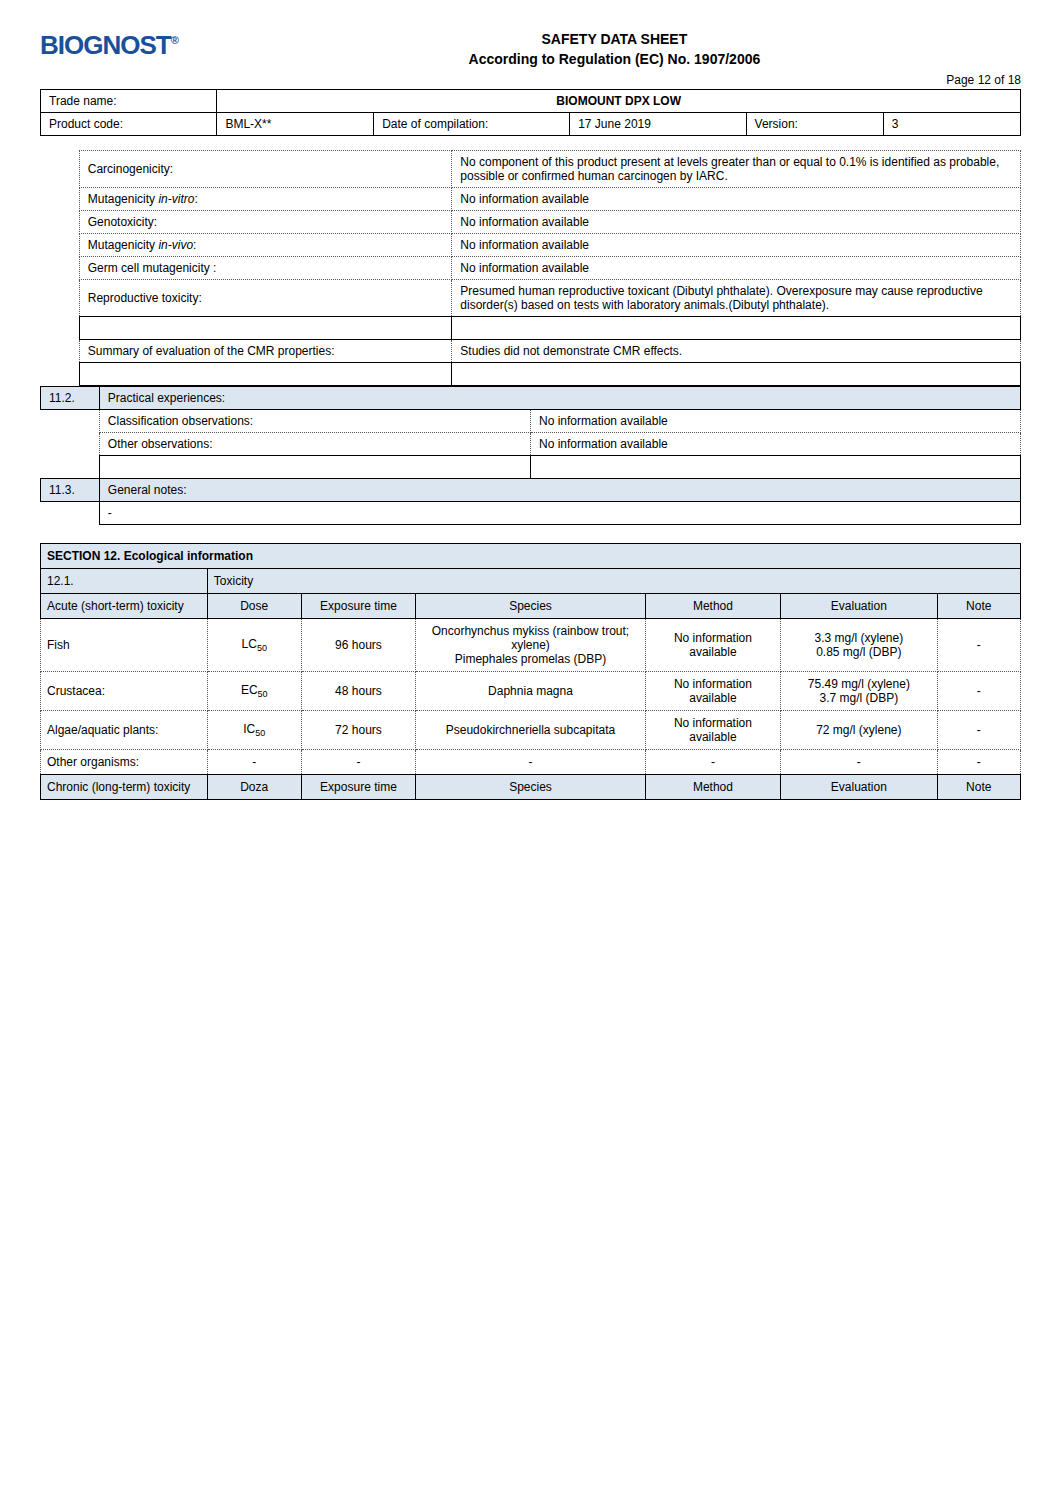BIOGNOST®
SAFETY DATA SHEET
According to Regulation (EC) No. 1907/2006
Page 12 of 18
| Trade name: | BIOMOUNT DPX LOW |
| Product code: | BML-X** | Date of compilation: | 17 June 2019 | Version: | 3 |
| | Carcinogenicity: | No component of this product present at levels greater than or equal to 0.1% is identified as probable, possible or confirmed human carcinogen by IARC. |
| | Mutagenicity in-vitro : | No information available |
| | Genotoxicity: | No information available |
| | Mutagenicity in-vivo : | No information available |
| | Germ cell mutagenicity : | No information available |
| | Reproductive toxicity: | Presumed human reproductive toxicant (Dibutyl phthalate). Overexposure may cause reproductive disorder(s) based on tests with laboratory animals.(Dibutyl phthalate). |
| | Summary of evaluation of the CMR properties: | Studies did not demonstrate CMR effects. |
| 11.2. | Practical experiences: |
| | Classification observations: | No information available |
| | Other observations: | No information available |
| 11.3. | General notes: |
| | - |
| SECTION 12. Ecological information |
| 12.1. | Toxicity |
| Acute (short-term) toxicity | Dose | Exposure time | Species | Method | Evaluation | Note |
| Fish | LC 50 | 96 hours | Oncorhynchus mykiss (rainbow trout; xylene) Pimephales promelas (DBP) | No information available | 3.3 mg/l (xylene) 0.85 mg/l (DBP) | - |
| Crustacea: | EC 50 | 48 hours | Daphnia magna | No information available | 75.49 mg/l (xylene) 3.7 mg/l (DBP) | - |
| Algae/aquatic plants: | IC 50 | 72 hours | Pseudokirchneriella subcapitata | No information available | 72 mg/l (xylene) | - |
| Other organisms: | - | - | - | - | - | - |
| Chronic (long-term) toxicity | Doza | Exposure time | Species | Method | Evaluation | Note |